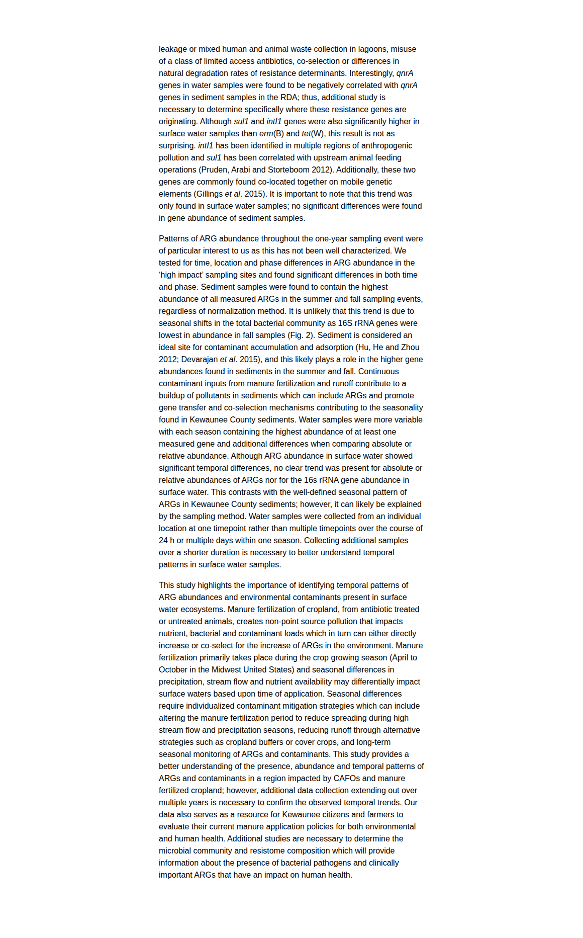leakage or mixed human and animal waste collection in lagoons, misuse of a class of limited access antibiotics, co-selection or differences in natural degradation rates of resistance determinants. Interestingly, qnrA genes in water samples were found to be negatively correlated with qnrA genes in sediment samples in the RDA; thus, additional study is necessary to determine specifically where these resistance genes are originating. Although sul1 and intI1 genes were also significantly higher in surface water samples than erm(B) and tet(W), this result is not as surprising. intI1 has been identified in multiple regions of anthropogenic pollution and sul1 has been correlated with upstream animal feeding operations (Pruden, Arabi and Storteboom 2012). Additionally, these two genes are commonly found co-located together on mobile genetic elements (Gillings et al. 2015). It is important to note that this trend was only found in surface water samples; no significant differences were found in gene abundance of sediment samples.
Patterns of ARG abundance throughout the one-year sampling event were of particular interest to us as this has not been well characterized. We tested for time, location and phase differences in ARG abundance in the ‘high impact’ sampling sites and found significant differences in both time and phase. Sediment samples were found to contain the highest abundance of all measured ARGs in the summer and fall sampling events, regardless of normalization method. It is unlikely that this trend is due to seasonal shifts in the total bacterial community as 16S rRNA genes were lowest in abundance in fall samples (Fig. 2). Sediment is considered an ideal site for contaminant accumulation and adsorption (Hu, He and Zhou 2012; Devarajan et al. 2015), and this likely plays a role in the higher gene abundances found in sediments in the summer and fall. Continuous contaminant inputs from manure fertilization and runoff contribute to a buildup of pollutants in sediments which can include ARGs and promote gene transfer and co-selection mechanisms contributing to the seasonality found in Kewaunee County sediments. Water samples were more variable with each season containing the highest abundance of at least one measured gene and additional differences when comparing absolute or relative abundance. Although ARG abundance in surface water showed significant temporal differences, no clear trend was present for absolute or relative abundances of ARGs nor for the 16s rRNA gene abundance in surface water. This contrasts with the well-defined seasonal pattern of ARGs in Kewaunee County sediments; however, it can likely be explained by the sampling method. Water samples were collected from an individual location at one timepoint rather than multiple timepoints over the course of 24 h or multiple days within one season. Collecting additional samples over a shorter duration is necessary to better understand temporal patterns in surface water samples.
This study highlights the importance of identifying temporal patterns of ARG abundances and environmental contaminants present in surface water ecosystems. Manure fertilization of cropland, from antibiotic treated or untreated animals, creates non-point source pollution that impacts nutrient, bacterial and contaminant loads which in turn can either directly increase or co-select for the increase of ARGs in the environment. Manure fertilization primarily takes place during the crop growing season (April to October in the Midwest United States) and seasonal differences in precipitation, stream flow and nutrient availability may differentially impact surface waters based upon time of application. Seasonal differences require individualized contaminant mitigation strategies which can include altering the manure fertilization period to reduce spreading during high stream flow and precipitation seasons, reducing runoff through alternative strategies such as cropland buffers or cover crops, and long-term seasonal monitoring of ARGs and contaminants. This study provides a better understanding of the presence, abundance and temporal patterns of ARGs and contaminants in a region impacted by CAFOs and manure fertilized cropland; however, additional data collection extending out over multiple years is necessary to confirm the observed temporal trends. Our data also serves as a resource for Kewaunee citizens and farmers to evaluate their current manure application policies for both environmental and human health. Additional studies are necessary to determine the microbial community and resistome composition which will provide information about the presence of bacterial pathogens and clinically important ARGs that have an impact on human health.